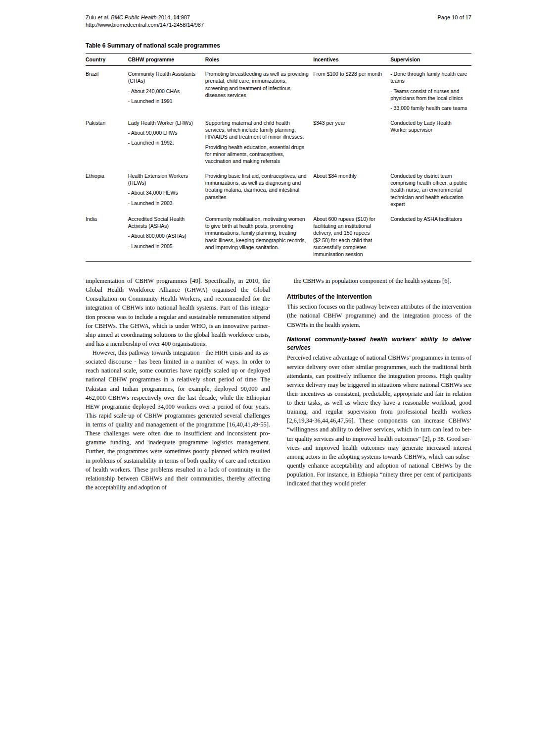Zulu et al. BMC Public Health 2014, 14:987
http://www.biomedcentral.com/1471-2458/14/987
Page 10 of 17
Table 6 Summary of national scale programmes
| Country | CBHW programme | Roles | Incentives | Supervision |
| --- | --- | --- | --- | --- |
| Brazil | Community Health Assistants (CHAs) - About 240,000 CHAs - Launched in 1991 | Promoting breastfeeding as well as providing prenatal, child care, immunizations, screening and treatment of infectious diseases services | From $100 to $228 per month | - Done through family health care teams - Teams consist of nurses and physicians from the local clinics - 33,000 family health care teams |
| Pakistan | Lady Health Worker (LHWs) - About 90,000 LHWs - Launched in 1992. | Supporting maternal and child health services, which include family planning, HIV/AIDS and treatment of minor illnesses. Providing health education, essential drugs for minor ailments, contraceptives, vaccination and making referrals | $343 per year | Conducted by Lady Health Worker supervisor |
| Ethiopia | Health Extension Workers (HEWs) - About 34,000 HEWs - Launched in 2003 | Providing basic first aid, contraceptives, and immunizations, as well as diagnosing and treating malaria, diarrhoea, and intestinal parasites | About $84 monthly | Conducted by district team comprising health officer, a public health nurse, an environmental technician and health education expert |
| India | Accredited Social Health Activists (ASHAs) - About 800,000 (ASHAs) - Launched in 2005 | Community mobilisation, motivating women to give birth at health posts, promoting immunisations, family planning, treating basic illness, keeping demographic records, and improving village sanitation. | About 600 rupees ($10) for facilitating an institutional delivery, and 150 rupees ($2.50) for each child that successfully completes immunisation session | Conducted by ASHA facilitators |
implementation of CBHW programmes [49]. Specifically, in 2010, the Global Health Workforce Alliance (GHWA) organised the Global Consultation on Community Health Workers, and recommended for the integration of CBHWs into national health systems. Part of this integration process was to include a regular and sustainable remuneration stipend for CBHWs. The GHWA, which is under WHO, is an innovative partnership aimed at coordinating solutions to the global health workforce crisis, and has a membership of over 400 organisations.
However, this pathway towards integration - the HRH crisis and its associated discourse - has been limited in a number of ways. In order to reach national scale, some countries have rapidly scaled up or deployed national CBHW programmes in a relatively short period of time. The Pakistan and Indian programmes, for example, deployed 90,000 and 462,000 CBHWs respectively over the last decade, while the Ethiopian HEW programme deployed 34,000 workers over a period of four years. This rapid scale-up of CBHW programmes generated several challenges in terms of quality and management of the programme [16,40,41,49-55]. These challenges were often due to insufficient and inconsistent programme funding, and inadequate programme logistics management. Further, the programmes were sometimes poorly planned which resulted in problems of sustainability in terms of both quality of care and retention of health workers. These problems resulted in a lack of continuity in the relationship between CBHWs and their communities, thereby affecting the acceptability and adoption of
the CBHWs in population component of the health systems [6].
Attributes of the intervention
This section focuses on the pathway between attributes of the intervention (the national CBHW programme) and the integration process of the CBWHs in the health system.
National community-based health workers’ ability to deliver services
Perceived relative advantage of national CBHWs’ programmes in terms of service delivery over other similar programmes, such the traditional birth attendants, can positively influence the integration process. High quality service delivery may be triggered in situations where national CBHWs see their incentives as consistent, predictable, appropriate and fair in relation to their tasks, as well as where they have a reasonable workload, good training, and regular supervision from professional health workers [2,6,19,34-36,44,46,47,56]. These components can increase CBHWs’ “willingness and ability to deliver services, which in turn can lead to better quality services and to improved health outcomes” [2], p 38. Good services and improved health outcomes may generate increased interest among actors in the adopting systems towards CBHWs, which can subsequently enhance acceptability and adoption of national CBHWs by the population. For instance, in Ethiopia “ninety three per cent of participants indicated that they would prefer